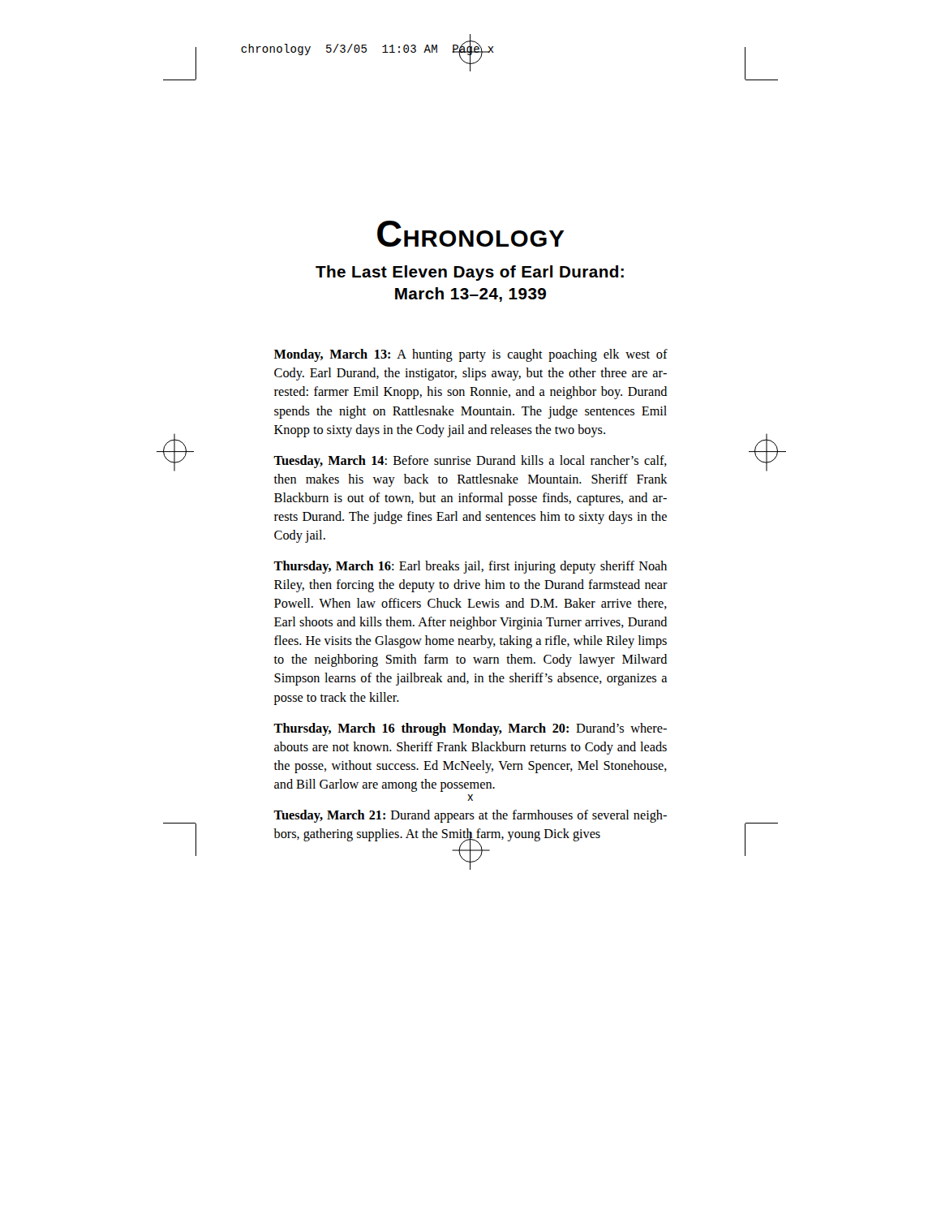chronology 5/3/05 11:03 AM Page x
CHRONOLOGY
The Last Eleven Days of Earl Durand: March 13–24, 1939
Monday, March 13: A hunting party is caught poaching elk west of Cody. Earl Durand, the instigator, slips away, but the other three are arrested: farmer Emil Knopp, his son Ronnie, and a neighbor boy. Durand spends the night on Rattlesnake Mountain. The judge sentences Emil Knopp to sixty days in the Cody jail and releases the two boys.
Tuesday, March 14: Before sunrise Durand kills a local rancher’s calf, then makes his way back to Rattlesnake Mountain. Sheriff Frank Blackburn is out of town, but an informal posse finds, captures, and arrests Durand. The judge fines Earl and sentences him to sixty days in the Cody jail.
Thursday, March 16: Earl breaks jail, first injuring deputy sheriff Noah Riley, then forcing the deputy to drive him to the Durand farmstead near Powell. When law officers Chuck Lewis and D.M. Baker arrive there, Earl shoots and kills them. After neighbor Virginia Turner arrives, Durand flees. He visits the Glasgow home nearby, taking a rifle, while Riley limps to the neighboring Smith farm to warn them. Cody lawyer Milward Simpson learns of the jailbreak and, in the sheriff’s absence, organizes a posse to track the killer.
Thursday, March 16 through Monday, March 20: Durand’s whereabouts are not known. Sheriff Frank Blackburn returns to Cody and leads the posse, without success. Ed McNeely, Vern Spencer, Mel Stonehouse, and Bill Garlow are among the possemen.
Tuesday, March 21: Durand appears at the farmhouses of several neighbors, gathering supplies. At the Smith farm, young Dick gives
x